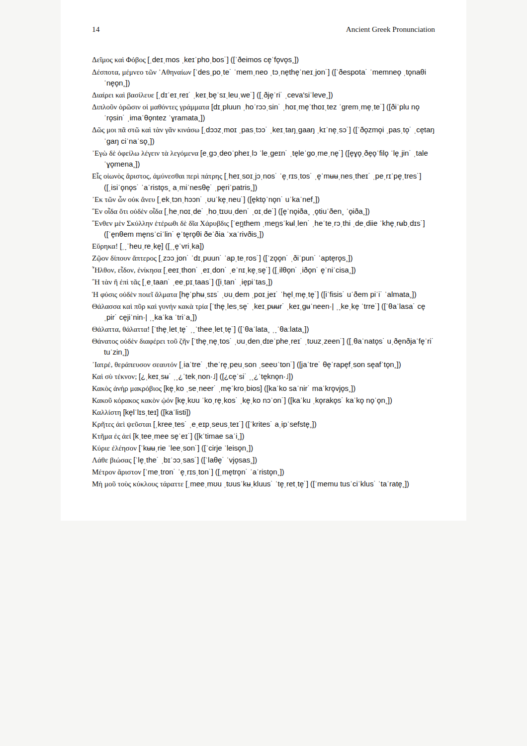14 Ancient Greek Pronunciation
Δεῖμος καὶ Φόβος [ˌdeɪˌmos ˌkeɪˈphoˌbos˙] ([ˈðeimos ce̞ˈfo̞vo̞s˳])
Δέσποτα, μέμνεο τῶν ᾿Αθηναίων [ˈdesˌpoˌte˙ ˈmemˌneo ˌtɔˌne̞the̞ˈneɪˌjon˙] ([ˈðespota˙ ˈmemneo̞ ˌto̞naθiˈne̞o̞n˳])
Διαίρει καὶ βασίλευε [ˌdɪˈeɪˌreɪ˙ ˌkeɪˌbe̞ˈsɪˌleuˌwe˙] ([ˌðje̞ˈri˙ ˌceva'siˈleve˳])
Διπλοῦν ὁρῶσιν οἱ μαθόντες γράμματα [dɪˌpluun ˌhoˈrɔɔˌsin˙ ˌhoɪˌme̞ˈthoɪˌtez ˈgremˌme̞ˌte˙] ([ðiˈplu no̞ˈro̞sin˙ ˌimaˈθo̞ntez ˈɣramata˳])
Δῶς μοι πᾶ στῶ καὶ τὰν γᾶν κινάσω [ˌdɔɔzˌmoɪ ˌpasˌtɔɔ˙ ˌkeɪˌtaŋˌgaaŋ ˌkɪˈne̞ˌsɔ˙] ([ˈðo̞zmo̞i ˌpasˌto̞˙ ˌce̞taŋˈgaŋ ciˈnaˈso̞˳])
᾿Εγὼ δὲ ὀφείλω λέγειν τὰ λεγόμενα [eˌgɔˌdeoˈpheɪˌlɔ ˈleˌgeɪn˙ ˌte̞leˈgoˌmeˌne̞˙] ([e̞ɣo̞ˌðe̞o̞ˈfilo̞ ˈle̞ˌjin˙ ˌtaleˈɣo̞mena˳])
Εἷς οἰωνὸς ἄριστος, ἀμύνεσθαι περὶ πάτρης [ˌheɪˌsoɪˌjɔˌnos˙ ˈe̞ˌrɪsˌtos˙ ˌe̞ˈmʉʉˌnesˌtheɪ˙ ˌpeˌrɪˈpe̞ˌtres˙] ([ˌisiˈo̞no̞s˙ ˈaˈristo̞s˳ aˌmiˈnesθe̞˙ ˌpe̞riˈpatris˳])
᾿Εκ τῶν ὧν οὐκ ἄνευ [ˌekˌtɔnˌhɔɔn˙ ˌʊuˈke̞ˌneu˙] ([e̞kto̞ˈno̞n˙ uˈkaˈnef˳])
῝Εν οἶδα ὅτι οὐδὲν οἶδα [ˌheˌnoɪˌde˙ ˌhoˌtɪʊuˌden˙ ˌoɪˌde˙] ([e̞ˈno̞iða˳ ˌo̞tiuˈðen˳ ˈo̞iða˳])
῝Ενθεν μὲν Σκύλλην ἑτέρωθι δὲ δῖα Χάρυβδις [ˈen̪them ˌmen̪sˈkʉlˌlen˙ ˌheˈteˌrɔˌthi ˌdeˌdiie ˈkhe̞ˌrʉbˌdɪs˙] ([ˈe̞nθem me̞nsˈciˈlin˙ e̞ˈte̞ro̞θi ðeˈðia ˈxaˈrivðis˳])
Εὕρηκα! [ˌ˯ˈheuˌreˌke̞] ([ˌ˯e̞ˈvriˌka])
Ζῷον δίπουν ἄπτερος [ˌzɔɔˌjon˙ ˈdɪˌpuun˙ ˈapˌteˌros˙] ([ˈzo̞o̞n˙ ˌðiˈpun˙ ˈapte̞ro̞s˳])
῏Ηλθον, εἶδον, ἐνίκησα [ˌeeɪˌthon˙ ˌeɪˌdon˙ ˌeˈnɪˌke̞ˌse̞˙] ([ˌilθo̞n˙ ˌiðo̞n˙ e̞ˈniˈcisa˳])
῍Η τὰν ἢ ἐπὶ τᾶς [ˌeˌtaan˙ ˌeeˌpɪˌtaas˙] ([iˌtan˙ ˌie̞piˈtas˳])
Ἡ φύσις οὐδὲν ποιεῖ ἅλματα [he̞ˈphʉˌsɪs˙ ˌʊuˌdem ˌpoɪˌjeɪ˙ ˈhe̞lˌme̞ˌte̞˙] ([iˈfisis˙ uˈðem piˈi˙ ˈalmata˳])
Θάλασσα καὶ πῦρ καὶ γυνήν κακὰ τρία [ˈthe̞ˌlesˌse̞˙ ˌkeɪˌpʉʉr˙ ˌkeɪˌgʉˈneen·| ˌ˯keˌke̞ ˈtrre˙] ([ˈθaˈlasa˙ ce̞ˌpir˙ ce̞jiˈnin·| ˌ˯kaˈka ˈtriˈa˳])
Θάλαττα, θάλαττα! [ˈthe̞ˌletˌte̞˙ ˌ˯ˈtheeˌletˌte̞˙] ([ˈθaˈlata˳ ˌ˯ˈθaːlata˳])
Θάνατος οὐδὲν διαφέρει τοῦ ζῆν [ˈthe̞ˌne̞ˌtos˙ ˌʊuˌdenˌdɪeˈpheˌreɪ˙ ˌtʊuzˌzeen˙] ([ˌθaˈnato̞s˙ uˌðe̞nðjaˈfe̞ˈri˙ tuˈzin˳])
᾿Ιατρέ, θεράπευσον σεαυτόν [ˌiaˈtre˙ ˌtheˈre̞ˌpeuˌson ˌseeʊˈton˙] ([jaˈtre˙ θe̞ˈrape̞fˌson se̞afˈto̞n˳])
Καὶ σὺ τέκνον; [¿ˌkeɪˌsʉ˙ ˌ˯¿ˈtekˌnon·˩] ([¿ce̞ˈsi˙ ˌ˯¿ˈte̞kno̞n·˩])
Κακὸς ἀνὴρ μακρόβιος [ke̞ˌko ˌseˌneer˙ ˌme̞ˈkroˌbios] ([kaˈko saˈnir˙ maˈkro̞vjo̞s˳])
Κακοῦ κόρακος κακὸν ᾠόν [ke̞ˌkʊu ˈkoˌre̞ˌkos˙ ˌke̞ˌko nɔˈon˙] ([kaˈku ˌko̞rako̞s˙ kaˈko̞ no̞ˈo̞n˳])
Καλλίστη [ke̞lˈlɪsˌteɪ] ([kaˈlisti])
Κρῆτες ἀεὶ ψεῦσται [ˌkreeˌtes˙ ˌeˌeɪpˌseusˌteɪ˙] ([ˈkrites˙ aˌipˈsefste̞˳])
Κτῆμα ἐς ἀεί [kˌteeˌmee se̞ˈeɪ˙] ([kˈtimae saˈi˳])
Κύριε ἐλέησον [ˈkʉʉˌrie ˈleeˌson˙] ([ˈcirje ˈleiso̞n˳])
Λάθε βιώσας [ˈle̞ˌthe˙ ˌbɪˈɔɔˌsas˙] ([ˈlaθe̞˙ ˈvjo̞sas˳])
Μέτρον ἄριστον [ˈmeˌtron˙ ˈe̞ˌrɪsˌton˙] ([ˌme̞tro̞n˙ ˈaˈristo̞n˳])
Μὴ μοῦ τοὺς κύκλους τάραττε [ˌmeeˌmʊu ˌtʊusˈkʉˌkluus˙ ˈte̞ˌretˌte̞˙] ([ˈmemu tusˈciˈklus˙ ˈtaˈrate̞˳])